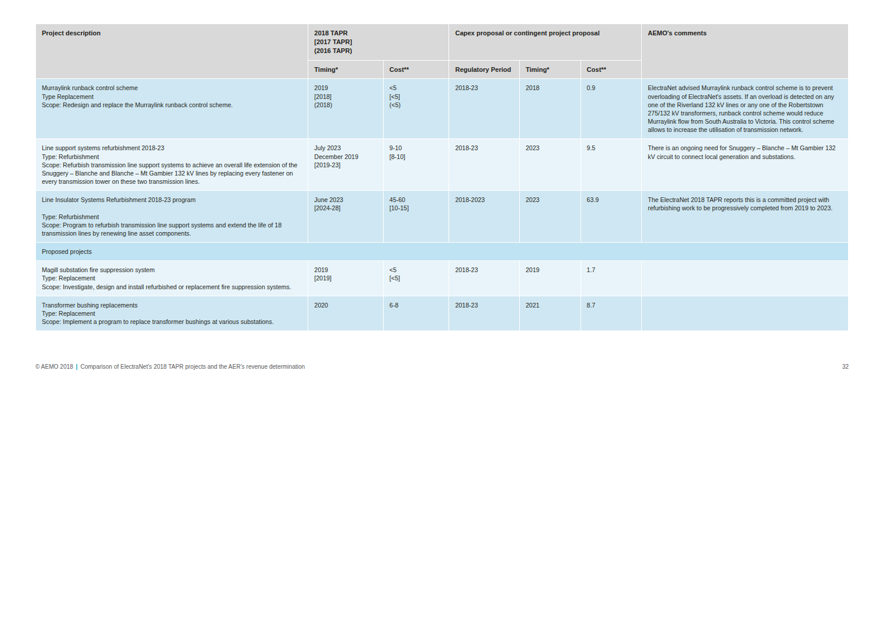| Project description | 2018 TAPR [2017 TAPR] (2016 TAPR) | Capex proposal or contingent project proposal | AEMO's comments |
| --- | --- | --- | --- |
| Timing* | Cost** | Regulatory Period | Timing* | Cost** |
| Murraylink runback control scheme Type Replacement Scope: Redesign and replace the Murraylink runback control scheme. | 2019 [2018] (2018) | <5 [<5] (<5) | 2018-23 | 2018 | 0.9 | ElectraNet advised Murraylink runback control scheme is to prevent overloading of ElectraNet's assets. If an overload is detected on any one of the Riverland 132 kV lines or any one of the Robertstown 275/132 kV transformers, runback control scheme would reduce Murraylink flow from South Australia to Victoria. This control scheme allows to increase the utilisation of transmission network. |
| Line support systems refurbishment 2018-23 Type: Refurbishment Scope: Refurbish transmission line support systems to achieve an overall life extension of the Snuggery – Blanche and Blanche – Mt Gambier 132 kV lines by replacing every fastener on every transmission tower on these two transmission lines. | July 2023 December 2019 [2019-23] | 9-10 [8-10] | 2018-23 | 2023 | 9.5 | There is an ongoing need for Snuggery – Blanche – Mt Gambier 132 kV circuit to connect local generation and substations. |
| Line Insulator Systems Refurbishment 2018-23 program Type: Refurbishment Scope: Program to refurbish transmission line support systems and extend the life of 18 transmission lines by renewing line asset components. | June 2023 [2024-28] | 45-60 [10-15] | 2018-2023 | 2023 | 63.9 | The ElectraNet 2018 TAPR reports this is a committed project with refurbishing work to be progressively completed from 2019 to 2023. |
| Proposed projects |
| Magill substation fire suppression system Type: Replacement Scope: Investigate, design and install refurbished or replacement fire suppression systems. | 2019 [2019] | <5 [<5] | 2018-23 | 2019 | 1.7 | |
| Transformer bushing replacements Type: Replacement Scope: Implement a program to replace transformer bushings at various substations. | 2020 | 6-8 | 2018-23 | 2021 | 8.7 | |
© AEMO 2018 | Comparison of ElectraNet's 2018 TAPR projects and the AER's revenue determination
32